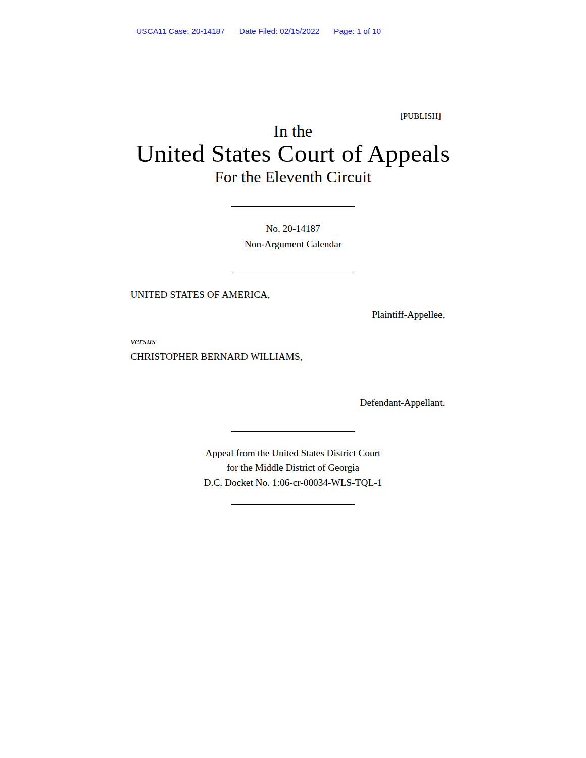USCA11 Case: 20-14187 Date Filed: 02/15/2022 Page: 1 of 10
[PUBLISH]
In the United States Court of Appeals For the Eleventh Circuit
No. 20-14187
Non-Argument Calendar
United States of America,
Plaintiff-Appellee,
versus
Christopher Bernard Williams,
Defendant-Appellant.
Appeal from the United States District Court
for the Middle District of Georgia
D.C. Docket No. 1:06-cr-00034-WLS-TQL-1